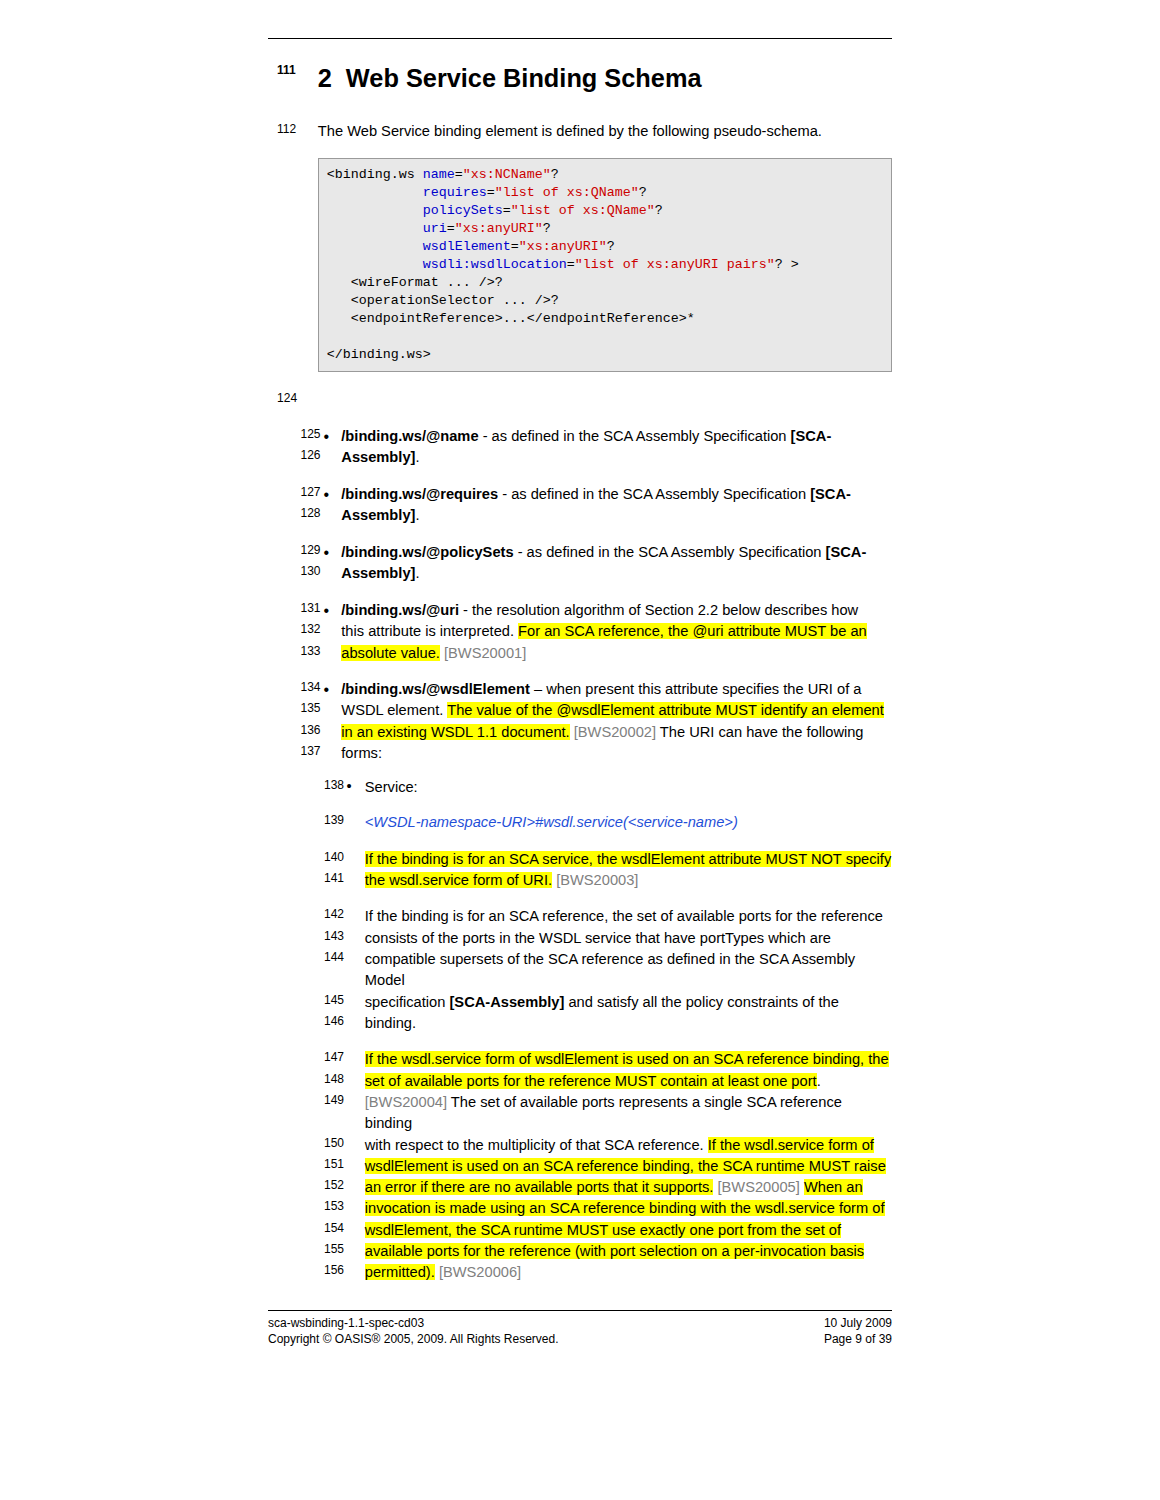1112 Web Service Binding Schema
112 The Web Service binding element is defined by the following pseudo-schema.
113<binding.ws name="xs:NCName"?
114            requires="list of xs:QName"?
115            policySets="list of xs:QName"?
116            uri="xs:anyURI"?
117            wsdlElement="xs:anyURI"?
118            wsdli:wsdlLocation="list of xs:anyURI pairs"? >
119   <wireFormat ... />?
120   <operationSelector ... />?
121   <endpointReference>...</endpointReference>*
122
123</binding.ws>
124
125/binding.ws/@name - as defined in the SCA Assembly Specification [SCA-
126 Assembly].
127/binding.ws/@requires - as defined in the SCA Assembly Specification [SCA-
128 Assembly].
129/binding.ws/@policySets - as defined in the SCA Assembly Specification [SCA-
130 Assembly].
131/binding.ws/@uri - the resolution algorithm of Section 2.2 below describes how
132this attribute is interpreted. For an SCA reference, the @uri attribute MUST be an
133 absolute value. [BWS20001]
134/binding.ws/@wsdlElement – when present this attribute specifies the URI of a
135 WSDL element. The value of the @wsdlElement attribute MUST identify an element
136 in an existing WSDL 1.1 document. [BWS20002] The URI can have the following
137forms:
138 Service:
139<WSDL-namespace-URI>#wsdl.service(<service-name>)
140 If the binding is for an SCA service, the wsdlElement attribute MUST NOT specify
141 the wsdl.service form of URI. [BWS20003]
142 If the binding is for an SCA reference, the set of available ports for the reference
143consists of the ports in the WSDL service that have portTypes which are
144compatible supersets of the SCA reference as defined in the SCA Assembly Model
145specification [SCA-Assembly] and satisfy all the policy constraints of the
146binding.
147 If the wsdl.service form of wsdlElement is used on an SCA reference binding, the
148 set of available ports for the reference MUST contain at least one port.
149[BWS20004] The set of available ports represents a single SCA reference binding
150with respect to the multiplicity of that SCA reference. If the wsdl.service form of
151 wsdlElement is used on an SCA reference binding, the SCA runtime MUST raise
152 an error if there are no available ports that it supports. [BWS20005] When an
153 invocation is made using an SCA reference binding with the wsdl.service form of
154 wsdlElement, the SCA runtime MUST use exactly one port from the set of
155 available ports for the reference (with port selection on a per-invocation basis
156 permitted). [BWS20006]
sca-wsbinding-1.1-spec-cd03
Copyright © OASIS® 2005, 2009. All Rights Reserved.
10 July 2009
Page 9 of 39